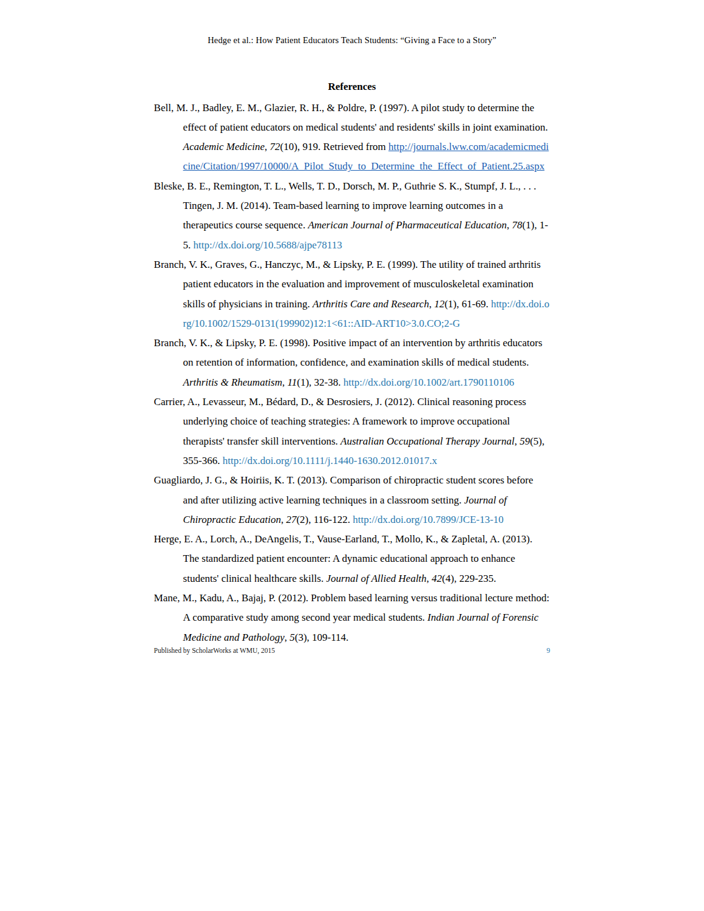Hedge et al.: How Patient Educators Teach Students: “Giving a Face to a Story”
References
Bell, M. J., Badley, E. M., Glazier, R. H., & Poldre, P. (1997). A pilot study to determine the effect of patient educators on medical students' and residents' skills in joint examination. Academic Medicine, 72(10), 919. Retrieved from http://journals.lww.com/academicmedicine/Citation/1997/10000/A_Pilot_Study_to_Determine_the_Effect_of_Patient.25.aspx
Bleske, B. E., Remington, T. L., Wells, T. D., Dorsch, M. P., Guthrie S. K., Stumpf, J. L., . . . Tingen, J. M. (2014). Team-based learning to improve learning outcomes in a therapeutics course sequence. American Journal of Pharmaceutical Education, 78(1), 1-5. http://dx.doi.org/10.5688/ajpe78113
Branch, V. K., Graves, G., Hanczyc, M., & Lipsky, P. E. (1999). The utility of trained arthritis patient educators in the evaluation and improvement of musculoskeletal examination skills of physicians in training. Arthritis Care and Research, 12(1), 61-69. http://dx.doi.org/10.1002/1529-0131(199902)12:1<61::AID-ART10>3.0.CO;2-G
Branch, V. K., & Lipsky, P. E. (1998). Positive impact of an intervention by arthritis educators on retention of information, confidence, and examination skills of medical students. Arthritis & Rheumatism, 11(1), 32-38. http://dx.doi.org/10.1002/art.1790110106
Carrier, A., Levasseur, M., Bédard, D., & Desrosiers, J. (2012). Clinical reasoning process underlying choice of teaching strategies: A framework to improve occupational therapists' transfer skill interventions. Australian Occupational Therapy Journal, 59(5), 355-366. http://dx.doi.org/10.1111/j.1440-1630.2012.01017.x
Guagliardo, J. G., & Hoiriis, K. T. (2013). Comparison of chiropractic student scores before and after utilizing active learning techniques in a classroom setting. Journal of Chiropractic Education, 27(2), 116-122. http://dx.doi.org/10.7899/JCE-13-10
Herge, E. A., Lorch, A., DeAngelis, T., Vause-Earland, T., Mollo, K., & Zapletal, A. (2013). The standardized patient encounter: A dynamic educational approach to enhance students' clinical healthcare skills. Journal of Allied Health, 42(4), 229-235.
Mane, M., Kadu, A., Bajaj, P. (2012). Problem based learning versus traditional lecture method: A comparative study among second year medical students. Indian Journal of Forensic Medicine and Pathology, 5(3), 109-114.
Published by ScholarWorks at WMU, 2015 9